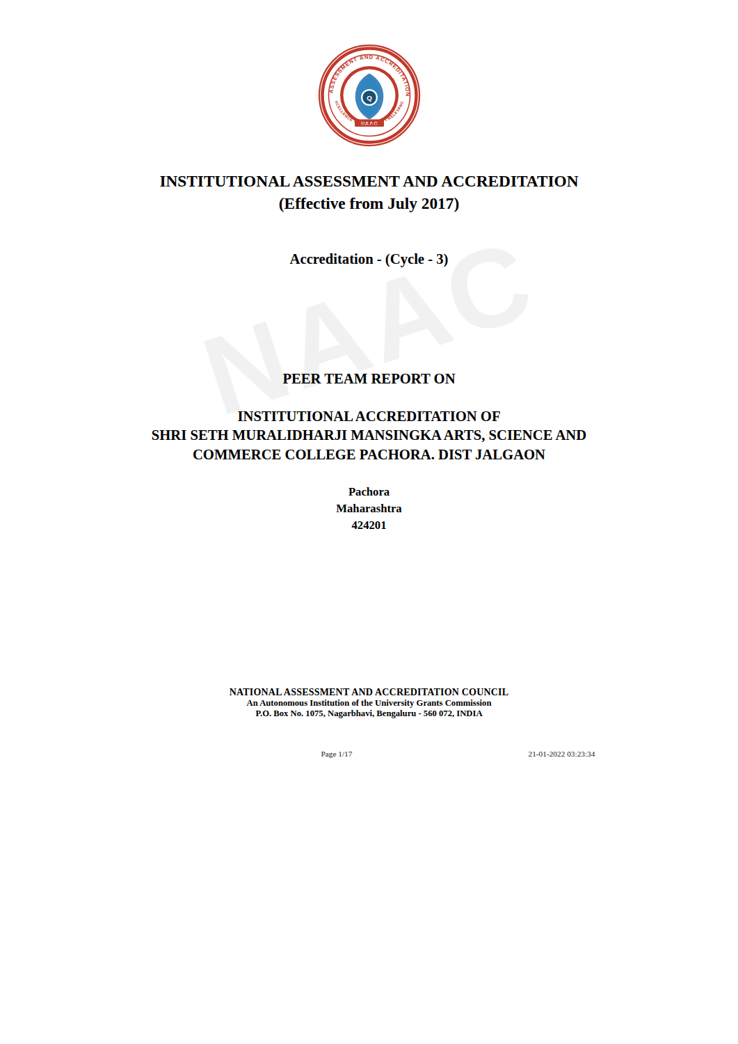NAAC
NATIONAL ASSESSMENT AND ACCREDITATION COUNCIL Q NAAC EXCELLENCE • CREDIBILITY • RELEVANCE
INSTITUTIONAL ASSESSMENT AND ACCREDITATION
(Effective from July 2017)
Accreditation - (Cycle - 3)
PEER TEAM REPORT ON
INSTITUTIONAL ACCREDITATION OF
SHRI SETH MURALIDHARJI MANSINGKA ARTS, SCIENCE AND
COMMERCE COLLEGE PACHORA. DIST JALGAON
Pachora
Maharashtra
424201
NATIONAL ASSESSMENT AND ACCREDITATION COUNCIL
An Autonomous Institution of the University Grants Commission
P.O. Box No. 1075, Nagarbhavi, Bengaluru - 560 072, INDIA
Page 1/17
21-01-2022 03:23:34